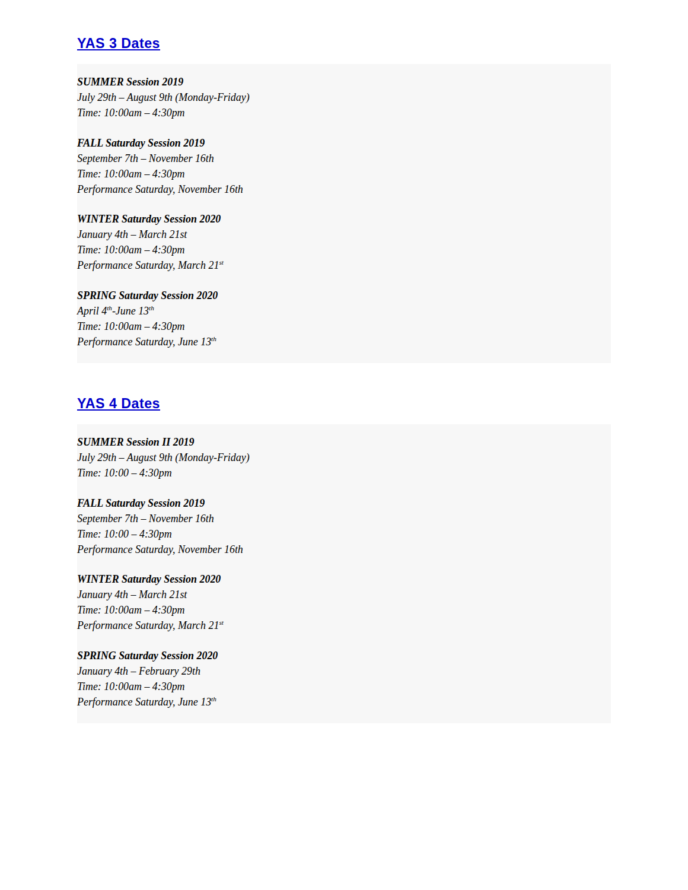YAS 3 Dates
SUMMER Session 2019
July 29th – August 9th (Monday-Friday)
Time: 10:00am – 4:30pm
FALL Saturday Session 2019
September 7th – November 16th
Time: 10:00am – 4:30pm
Performance Saturday, November 16th
WINTER Saturday Session 2020
January 4th – March 21st
Time: 10:00am – 4:30pm
Performance Saturday, March 21st
SPRING Saturday Session 2020
April 4th-June 13th
Time: 10:00am – 4:30pm
Performance Saturday, June 13th
YAS 4 Dates
SUMMER Session II 2019
July 29th – August 9th (Monday-Friday)
Time: 10:00 – 4:30pm
FALL Saturday Session 2019
September 7th – November 16th
Time: 10:00 – 4:30pm
Performance Saturday, November 16th
WINTER Saturday Session 2020
January 4th – March 21st
Time: 10:00am – 4:30pm
Performance Saturday, March 21st
SPRING Saturday Session 2020
January 4th – February 29th
Time: 10:00am – 4:30pm
Performance Saturday, June 13th